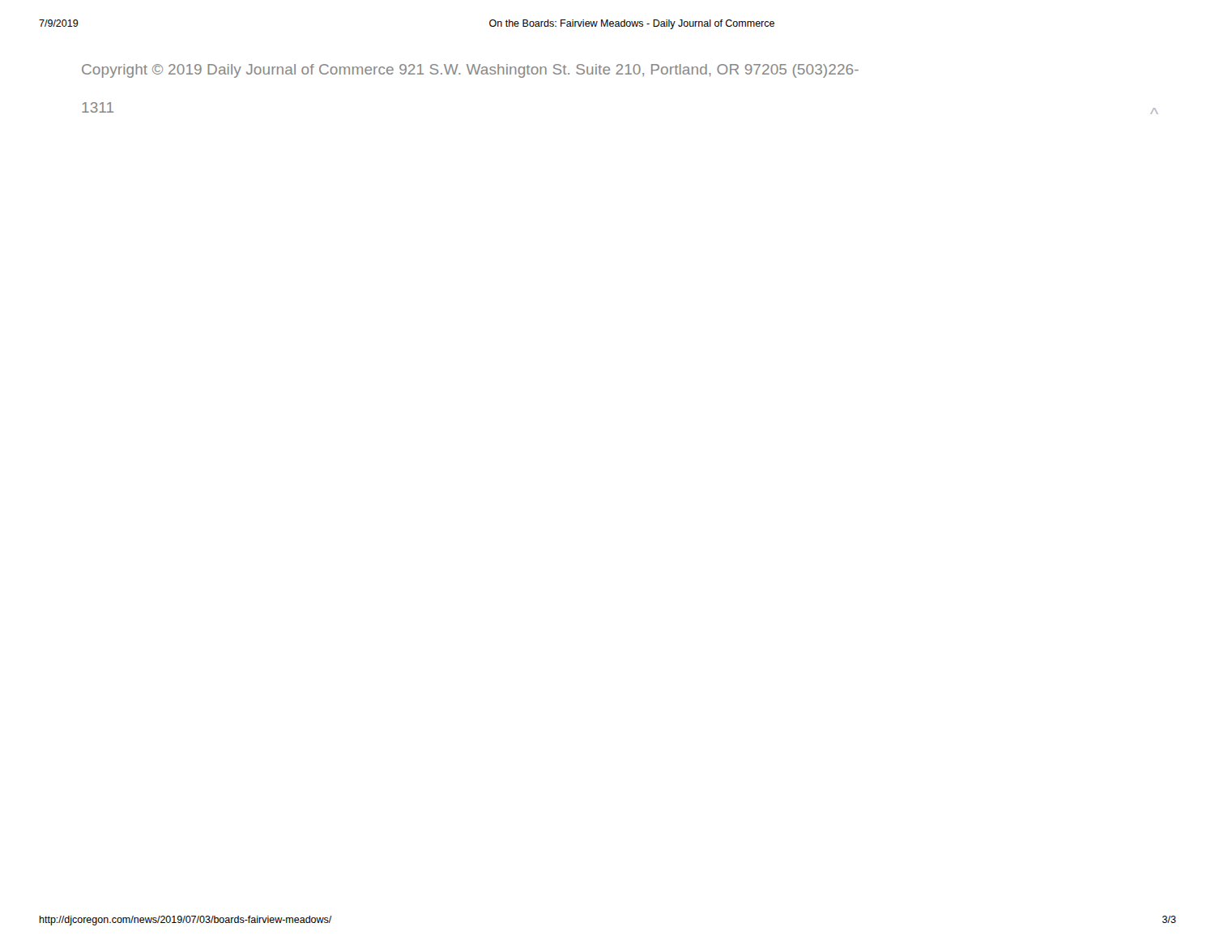7/9/2019 On the Boards: Fairview Meadows - Daily Journal of Commerce
^
Copyright © 2019 Daily Journal of Commerce 921 S.W. Washington St. Suite 210, Portland, OR 97205 (503)226-1311
http://djcoregon.com/news/2019/07/03/boards-fairview-meadows/ 3/3